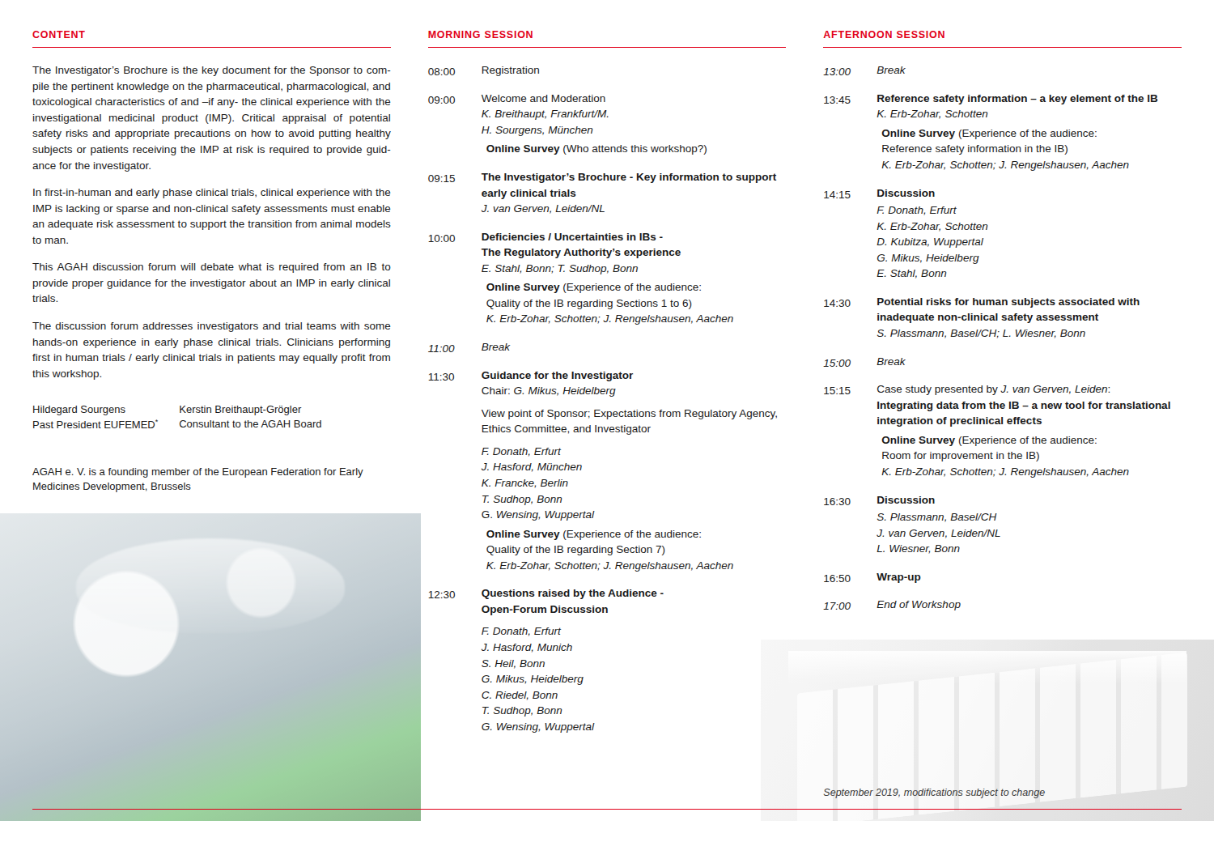Content
The Investigator’s Brochure is the key document for the Sponsor to compile the pertinent knowledge on the pharmaceutical, pharmacological, and toxicological characteristics of and –if any- the clinical experience with the investigational medicinal product (IMP). Critical appraisal of potential safety risks and appropriate precautions on how to avoid putting healthy subjects or patients receiving the IMP at risk is required to provide guidance for the investigator.
In first-in-human and early phase clinical trials, clinical experience with the IMP is lacking or sparse and non-clinical safety assessments must enable an adequate risk assessment to support the transition from animal models to man.
This AGAH discussion forum will debate what is required from an IB to provide proper guidance for the investigator about an IMP in early clinical trials.
The discussion forum addresses investigators and trial teams with some hands-on experience in early phase clinical trials. Clinicians performing first in human trials / early clinical trials in patients may equally profit from this workshop.
Hildegard Sourgens
Past President EUFEMED*
Kerstin Breithaupt-Grögler
Consultant to the AGAH Board
AGAH e. V. is a founding member of the European Federation for Early Medicines Development, Brussels
Morning Session
08:00
Registration
09:00
Welcome and Moderation
K. Breithaupt, Frankfurt/M.
H. Sourgens, München
Online Survey (Who attends this workshop?)
09:15
The Investigator’s Brochure - Key information to support early clinical trials
J. van Gerven, Leiden/NL
10:00
Deficiencies / Uncertainties in IBs -
The Regulatory Authority’s experience
E. Stahl, Bonn; T. Sudhop, Bonn
Online Survey (Experience of the audience:
Quality of the IB regarding Sections 1 to 6)
K. Erb-Zohar, Schotten; J. Rengelshausen, Aachen
11:00
Break
11:30
Guidance for the Investigator
Chair: G. Mikus, Heidelberg
View point of Sponsor; Expectations from Regulatory Agency, Ethics Committee, and Investigator
F. Donath, Erfurt
J. Hasford, München
K. Francke, Berlin
T. Sudhop, Bonn
G. Wensing, Wuppertal
Online Survey (Experience of the audience:
Quality of the IB regarding Section 7)
K. Erb-Zohar, Schotten; J. Rengelshausen, Aachen
12:30
Questions raised by the Audience -
Open-Forum Discussion
F. Donath, Erfurt
J. Hasford, Munich
S. Heil, Bonn
G. Mikus, Heidelberg
C. Riedel, Bonn
T. Sudhop, Bonn
G. Wensing, Wuppertal
Afternoon Session
13:00
Break
13:45
Reference safety information – a key element of the IB
K. Erb-Zohar, Schotten
Online Survey (Experience of the audience:
Reference safety information in the IB)
K. Erb-Zohar, Schotten; J. Rengelshausen, Aachen
14:15
Discussion
F. Donath, Erfurt
K. Erb-Zohar, Schotten
D. Kubitza, Wuppertal
G. Mikus, Heidelberg
E. Stahl, Bonn
14:30
Potential risks for human subjects associated with inadequate non-clinical safety assessment
S. Plassmann, Basel/CH; L. Wiesner, Bonn
15:00
Break
15:15
Case study presented by J. van Gerven, Leiden:
Integrating data from the IB – a new tool for translational integration of preclinical effects
Online Survey (Experience of the audience:
Room for improvement in the IB)
K. Erb-Zohar, Schotten; J. Rengelshausen, Aachen
16:30
Discussion
S. Plassmann, Basel/CH
J. van Gerven, Leiden/NL
L. Wiesner, Bonn
16:50
Wrap-up
17:00
End of Workshop
September 2019, modifications subject to change